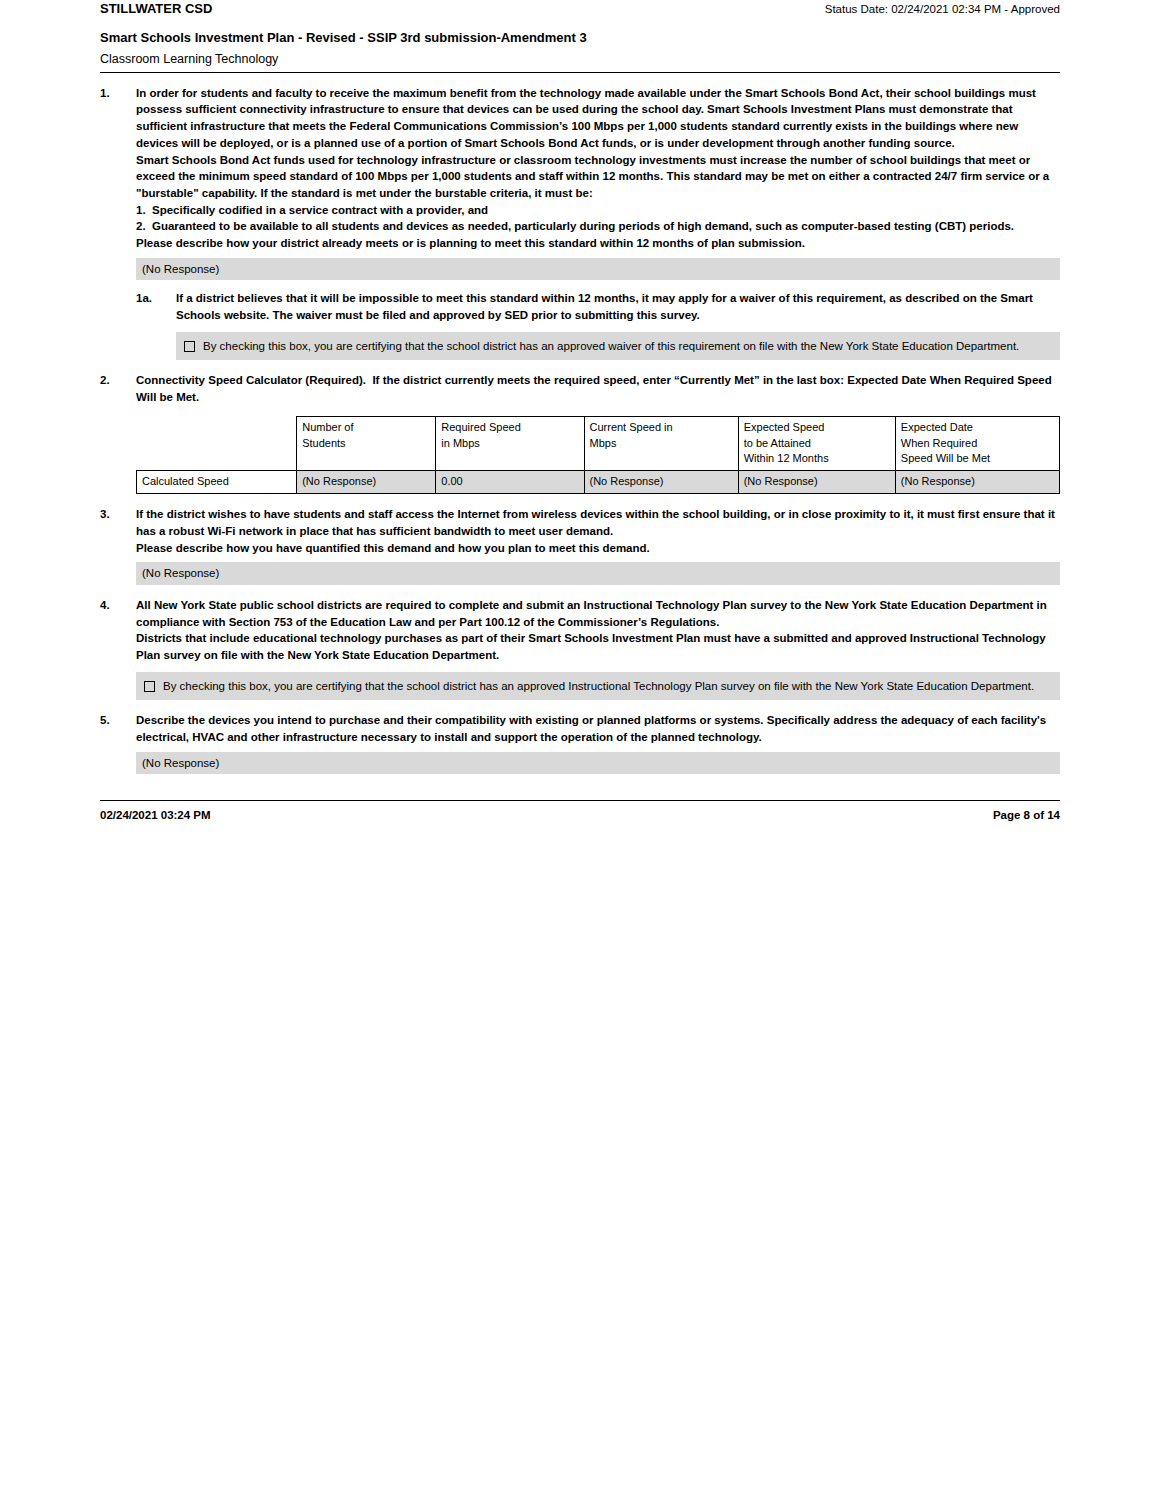STILLWATER CSD
Status Date: 02/24/2021 02:34 PM - Approved
Smart Schools Investment Plan - Revised - SSIP 3rd submission-Amendment 3
Classroom Learning Technology
1.
In order for students and faculty to receive the maximum benefit from the technology made available under the Smart Schools Bond Act, their school buildings must possess sufficient connectivity infrastructure to ensure that devices can be used during the school day. Smart Schools Investment Plans must demonstrate that sufficient infrastructure that meets the Federal Communications Commission’s 100 Mbps per 1,000 students standard currently exists in the buildings where new devices will be deployed, or is a planned use of a portion of Smart Schools Bond Act funds, or is under development through another funding source.
Smart Schools Bond Act funds used for technology infrastructure or classroom technology investments must increase the number of school buildings that meet or exceed the minimum speed standard of 100 Mbps per 1,000 students and staff within 12 months. This standard may be met on either a contracted 24/7 firm service or a "burstable" capability. If the standard is met under the burstable criteria, it must be:
1. Specifically codified in a service contract with a provider, and
2. Guaranteed to be available to all students and devices as needed, particularly during periods of high demand, such as computer-based testing (CBT) periods.
Please describe how your district already meets or is planning to meet this standard within 12 months of plan submission.
(No Response)
1a.
If a district believes that it will be impossible to meet this standard within 12 months, it may apply for a waiver of this requirement, as described on the Smart Schools website. The waiver must be filed and approved by SED prior to submitting this survey.
By checking this box, you are certifying that the school district has an approved waiver of this requirement on file with the New York State Education Department.
2.
Connectivity Speed Calculator (Required). If the district currently meets the required speed, enter “Currently Met” in the last box: Expected Date When Required Speed Will be Met.
| | Number of Students | Required Speed in Mbps | Current Speed in Mbps | Expected Speed to be Attained Within 12 Months | Expected Date When Required Speed Will be Met |
| --- | --- | --- | --- | --- | --- |
| Calculated Speed | (No Response) | 0.00 | (No Response) | (No Response) | (No Response) |
3.
If the district wishes to have students and staff access the Internet from wireless devices within the school building, or in close proximity to it, it must first ensure that it has a robust Wi-Fi network in place that has sufficient bandwidth to meet user demand.
Please describe how you have quantified this demand and how you plan to meet this demand.
(No Response)
4.
All New York State public school districts are required to complete and submit an Instructional Technology Plan survey to the New York State Education Department in compliance with Section 753 of the Education Law and per Part 100.12 of the Commissioner’s Regulations.
Districts that include educational technology purchases as part of their Smart Schools Investment Plan must have a submitted and approved Instructional Technology Plan survey on file with the New York State Education Department.
By checking this box, you are certifying that the school district has an approved Instructional Technology Plan survey on file with the New York State Education Department.
5.
Describe the devices you intend to purchase and their compatibility with existing or planned platforms or systems. Specifically address the adequacy of each facility's electrical, HVAC and other infrastructure necessary to install and support the operation of the planned technology.
(No Response)
02/24/2021 03:24 PM
Page 8 of 14